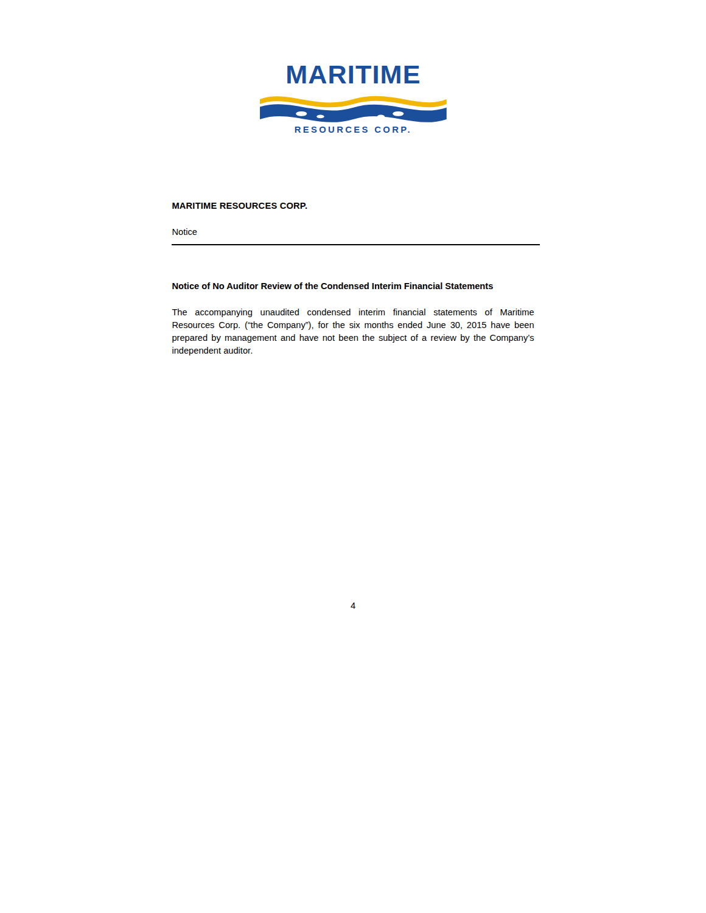MARITIME RESOURCES CORP.
MARITIME RESOURCES CORP.
Notice
Notice of No Auditor Review of the Condensed Interim Financial Statements
The accompanying unaudited condensed interim financial statements of Maritime Resources Corp. (“the Company”), for the six months ended June 30, 2015 have been prepared by management and have not been the subject of a review by the Company’s independent auditor.
4